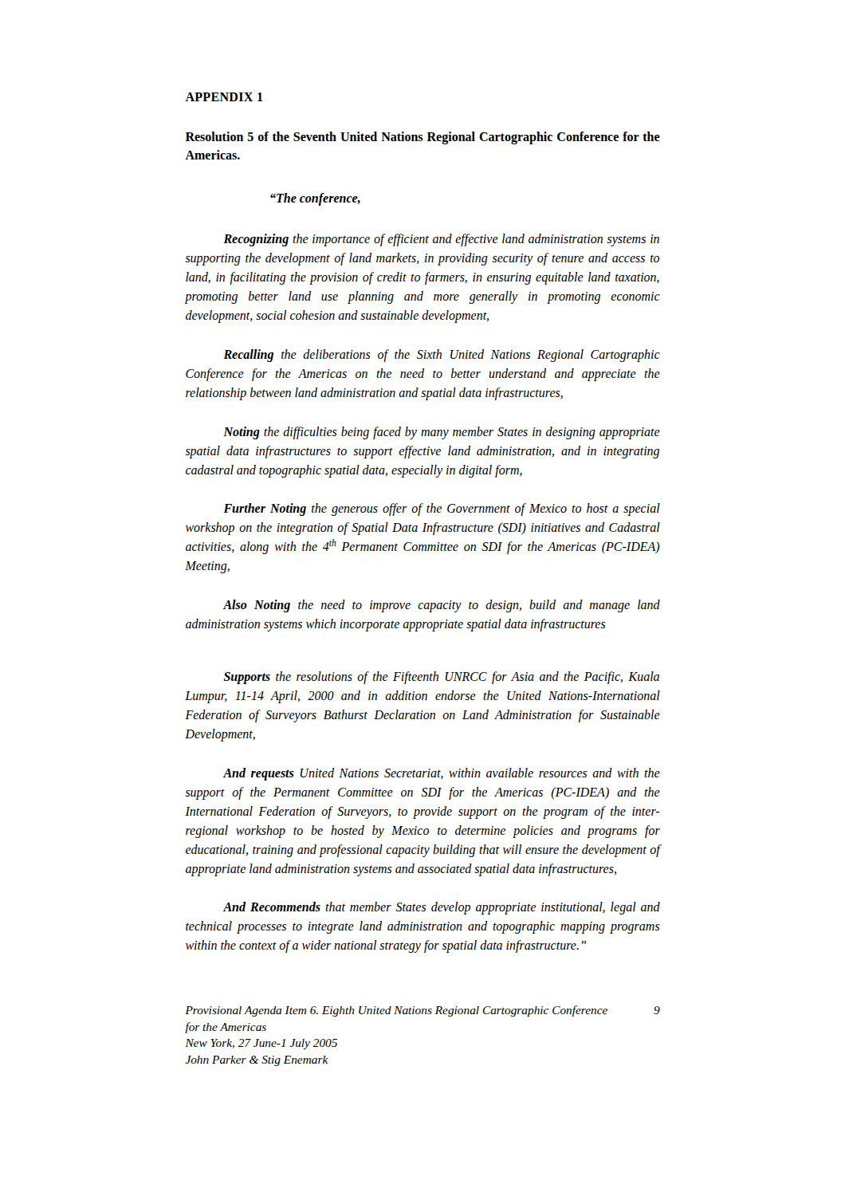APPENDIX 1
Resolution 5 of the Seventh United Nations Regional Cartographic Conference for the Americas.
“The conference,
Recognizing the importance of efficient and effective land administration systems in supporting the development of land markets, in providing security of tenure and access to land, in facilitating the provision of credit to farmers, in ensuring equitable land taxation, promoting better land use planning and more generally in promoting economic development, social cohesion and sustainable development,
Recalling the deliberations of the Sixth United Nations Regional Cartographic Conference for the Americas on the need to better understand and appreciate the relationship between land administration and spatial data infrastructures,
Noting the difficulties being faced by many member States in designing appropriate spatial data infrastructures to support effective land administration, and in integrating cadastral and topographic spatial data, especially in digital form,
Further Noting the generous offer of the Government of Mexico to host a special workshop on the integration of Spatial Data Infrastructure (SDI) initiatives and Cadastral activities, along with the 4th Permanent Committee on SDI for the Americas (PC-IDEA) Meeting,
Also Noting the need to improve capacity to design, build and manage land administration systems which incorporate appropriate spatial data infrastructures
Supports the resolutions of the Fifteenth UNRCC for Asia and the Pacific, Kuala Lumpur, 11-14 April, 2000 and in addition endorse the United Nations-International Federation of Surveyors Bathurst Declaration on Land Administration for Sustainable Development,
And requests United Nations Secretariat, within available resources and with the support of the Permanent Committee on SDI for the Americas (PC-IDEA) and the International Federation of Surveyors, to provide support on the program of the inter-regional workshop to be hosted by Mexico to determine policies and programs for educational, training and professional capacity building that will ensure the development of appropriate land administration systems and associated spatial data infrastructures,
And Recommends that member States develop appropriate institutional, legal and technical processes to integrate land administration and topographic mapping programs within the context of a wider national strategy for spatial data infrastructure.”
9 Provisional Agenda Item 6. Eighth United Nations Regional Cartographic Conference for the Americas New York, 27 June-1 July 2005
John Parker & Stig Enemark